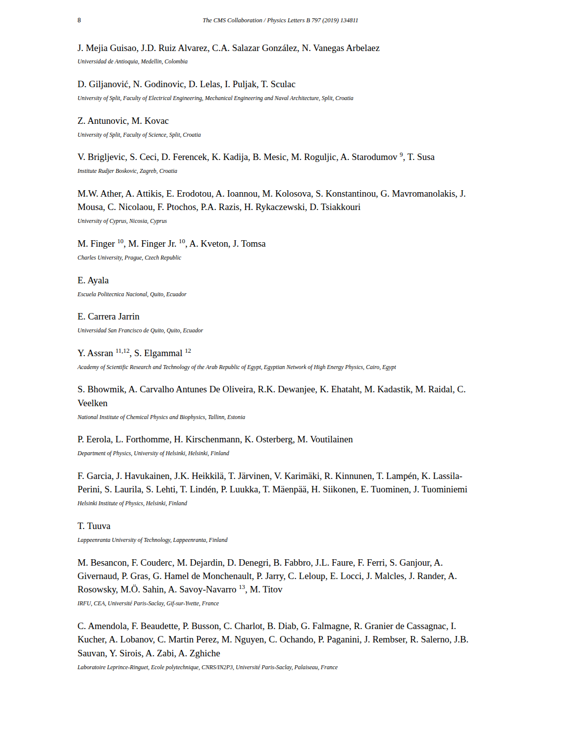8
The CMS Collaboration / Physics Letters B 797 (2019) 134811
J. Mejia Guisao, J.D. Ruiz Alvarez, C.A. Salazar González, N. Vanegas Arbelaez
Universidad de Antioquia, Medellin, Colombia
D. Giljanović, N. Godinovic, D. Lelas, I. Puljak, T. Sculac
University of Split, Faculty of Electrical Engineering, Mechanical Engineering and Naval Architecture, Split, Croatia
Z. Antunovic, M. Kovac
University of Split, Faculty of Science, Split, Croatia
V. Brigljevic, S. Ceci, D. Ferencek, K. Kadija, B. Mesic, M. Roguljic, A. Starodumov 9, T. Susa
Institute Rudjer Boskovic, Zagreb, Croatia
M.W. Ather, A. Attikis, E. Erodotou, A. Ioannou, M. Kolosova, S. Konstantinou, G. Mavromanolakis, J. Mousa, C. Nicolaou, F. Ptochos, P.A. Razis, H. Rykaczewski, D. Tsiakkouri
University of Cyprus, Nicosia, Cyprus
M. Finger 10, M. Finger Jr. 10, A. Kveton, J. Tomsa
Charles University, Prague, Czech Republic
E. Ayala
Escuela Politecnica Nacional, Quito, Ecuador
E. Carrera Jarrin
Universidad San Francisco de Quito, Quito, Ecuador
Y. Assran 11,12, S. Elgammal 12
Academy of Scientific Research and Technology of the Arab Republic of Egypt, Egyptian Network of High Energy Physics, Cairo, Egypt
S. Bhowmik, A. Carvalho Antunes De Oliveira, R.K. Dewanjee, K. Ehataht, M. Kadastik, M. Raidal, C. Veelken
National Institute of Chemical Physics and Biophysics, Tallinn, Estonia
P. Eerola, L. Forthomme, H. Kirschenmann, K. Osterberg, M. Voutilainen
Department of Physics, University of Helsinki, Helsinki, Finland
F. Garcia, J. Havukainen, J.K. Heikkilä, T. Järvinen, V. Karimäki, R. Kinnunen, T. Lampén, K. Lassila-Perini, S. Laurila, S. Lehti, T. Lindén, P. Luukka, T. Mäenpää, H. Siikonen, E. Tuominen, J. Tuominiemi
Helsinki Institute of Physics, Helsinki, Finland
T. Tuuva
Lappeenranta University of Technology, Lappeenranta, Finland
M. Besancon, F. Couderc, M. Dejardin, D. Denegri, B. Fabbro, J.L. Faure, F. Ferri, S. Ganjour, A. Givernaud, P. Gras, G. Hamel de Monchenault, P. Jarry, C. Leloup, E. Locci, J. Malcles, J. Rander, A. Rosowsky, M.Ö. Sahin, A. Savoy-Navarro 13, M. Titov
IRFU, CEA, Université Paris-Saclay, Gif-sur-Yvette, France
C. Amendola, F. Beaudette, P. Busson, C. Charlot, B. Diab, G. Falmagne, R. Granier de Cassagnac, I. Kucher, A. Lobanov, C. Martin Perez, M. Nguyen, C. Ochando, P. Paganini, J. Rembser, R. Salerno, J.B. Sauvan, Y. Sirois, A. Zabi, A. Zghiche
Laboratoire Leprince-Ringuet, Ecole polytechnique, CNRS/IN2P3, Université Paris-Saclay, Palaiseau, France